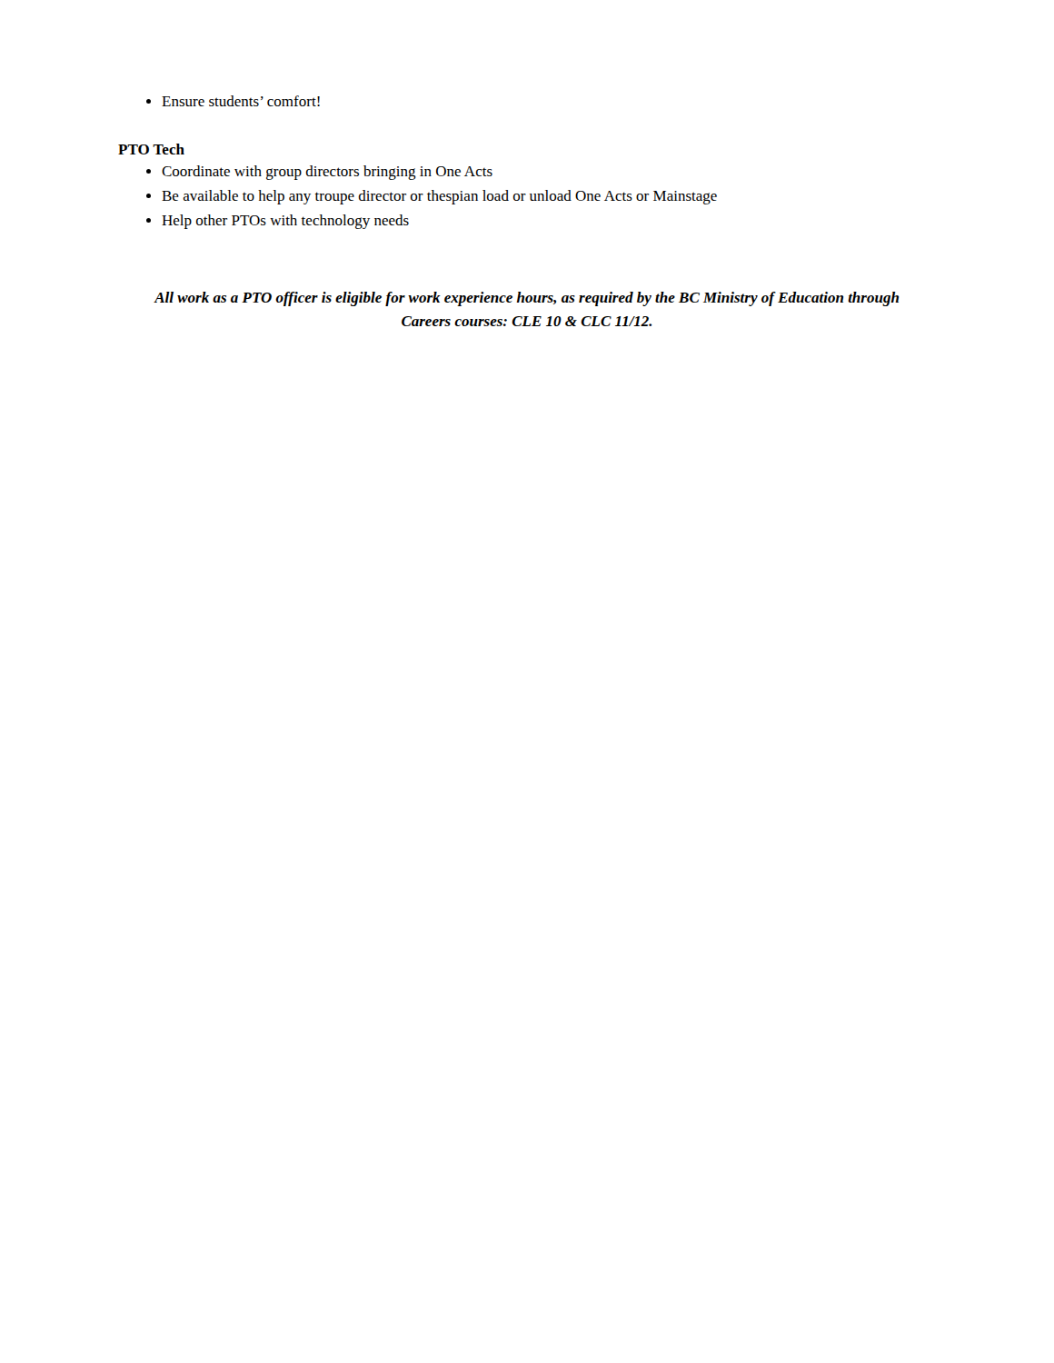Ensure students’ comfort!
PTO Tech
Coordinate with group directors bringing in One Acts
Be available to help any troupe director or thespian load or unload One Acts or Mainstage
Help other PTOs with technology needs
All work as a PTO officer is eligible for work experience hours, as required by the BC Ministry of Education through Careers courses: CLE 10 & CLC 11/12.